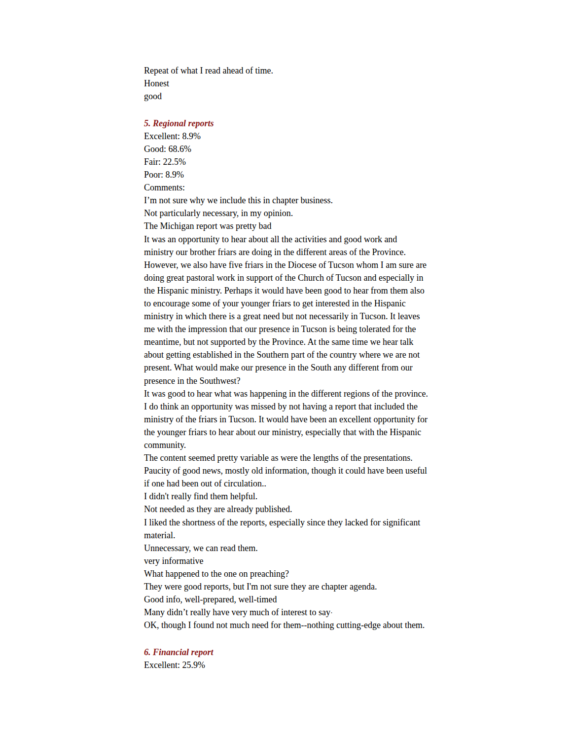Repeat of what I read ahead of time.
Honest
good
5. Regional reports
Excellent: 8.9%
Good: 68.6%
Fair: 22.5%
Poor: 8.9%
Comments:
I’m not sure why we include this in chapter business.
Not particularly necessary, in my opinion.
The Michigan report was pretty bad
It was an opportunity to hear about all the activities and good work and ministry our brother friars are doing in the different areas of the Province. However, we also have five friars in the Diocese of Tucson whom I am sure are doing great pastoral work in support of the Church of Tucson and especially in the Hispanic ministry. Perhaps it would have been good to hear from them also to encourage some of your younger friars to get interested in the Hispanic ministry in which there is a great need but not necessarily in Tucson. It leaves me with the impression that our presence in Tucson is being tolerated for the meantime, but not supported by the Province. At the same time we hear talk about getting established in the Southern part of the country where we are not present. What would make our presence in the South any different from our presence in the Southwest?
It was good to hear what was happening in the different regions of the province. I do think an opportunity was missed by not having a report that included the ministry of the friars in Tucson. It would have been an excellent opportunity for the younger friars to hear about our ministry, especially that with the Hispanic community.
The content seemed pretty variable as were the lengths of the presentations.
Paucity of good news, mostly old information, though it could have been useful if one had been out of circulation..
I didn't really find them helpful.
Not needed as they are already published.
I liked the shortness of the reports, especially since they lacked for significant material.
Unnecessary, we can read them.
very informative
What happened to the one on preaching?
They were good reports, but I'm not sure they are chapter agenda.
Good info, well-prepared, well-timed
Many didn’t really have very much of interest to say·
OK, though I found not much need for them--nothing cutting-edge about them.
6. Financial report
Excellent: 25.9%